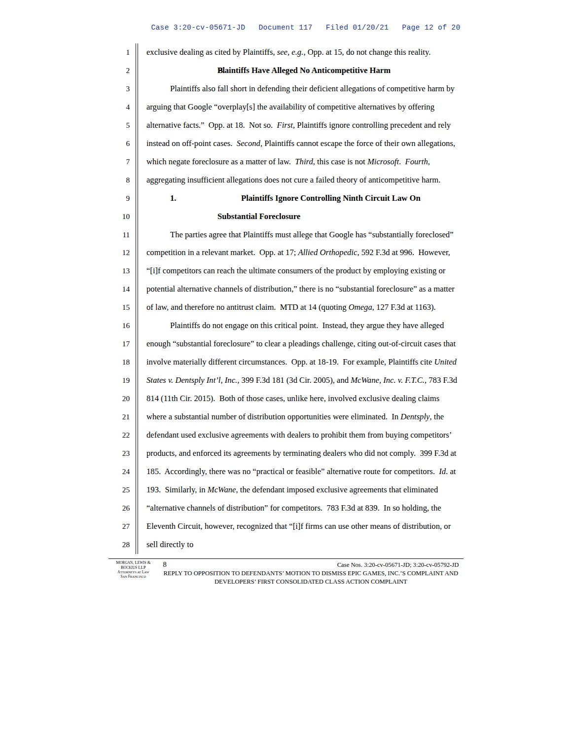Case 3:20-cv-05671-JD Document 117 Filed 01/20/21 Page 12 of 20
1
2
3
4
5
6
7
8
9
10
11
12
13
14
15
16
17
18
19
20
21
22
23
24
25
26
27
28
exclusive dealing as cited by Plaintiffs, see, e.g., Opp. at 15, do not change this reality.
B. Plaintiffs Have Alleged No Anticompetitive Harm
Plaintiffs also fall short in defending their deficient allegations of competitive harm by arguing that Google “overplay[s] the availability of competitive alternatives by offering alternative facts.” Opp. at 18. Not so. First, Plaintiffs ignore controlling precedent and rely instead on off-point cases. Second, Plaintiffs cannot escape the force of their own allegations, which negate foreclosure as a matter of law. Third, this case is not Microsoft. Fourth, aggregating insufficient allegations does not cure a failed theory of anticompetitive harm.
1. Plaintiffs Ignore Controlling Ninth Circuit Law On Substantial Foreclosure
The parties agree that Plaintiffs must allege that Google has “substantially foreclosed” competition in a relevant market. Opp. at 17; Allied Orthopedic, 592 F.3d at 996. However, “[i]f competitors can reach the ultimate consumers of the product by employing existing or potential alternative channels of distribution,” there is no “substantial foreclosure” as a matter of law, and therefore no antitrust claim. MTD at 14 (quoting Omega, 127 F.3d at 1163).
Plaintiffs do not engage on this critical point. Instead, they argue they have alleged enough “substantial foreclosure” to clear a pleadings challenge, citing out-of-circuit cases that involve materially different circumstances. Opp. at 18-19. For example, Plaintiffs cite United States v. Dentsply Int’l, Inc., 399 F.3d 181 (3d Cir. 2005), and McWane, Inc. v. F.T.C., 783 F.3d 814 (11th Cir. 2015). Both of those cases, unlike here, involved exclusive dealing claims where a substantial number of distribution opportunities were eliminated. In Dentsply, the defendant used exclusive agreements with dealers to prohibit them from buying competitors’ products, and enforced its agreements by terminating dealers who did not comply. 399 F.3d at 185. Accordingly, there was no “practical or feasible” alternative route for competitors. Id. at 193. Similarly, in McWane, the defendant imposed exclusive agreements that eliminated “alternative channels of distribution” for competitors. 783 F.3d at 839. In so holding, the Eleventh Circuit, however, recognized that “[i]f firms can use other means of distribution, or sell directly to
MORGAN, LEWIS &
BOCKIUS LLP
ATTORNEYS AT LAW
SAN FRANCISCO
8 Case Nos. 3:20-cv-05671-JD; 3:20-cv-05792-JD
REPLY TO OPPOSITION TO DEFENDANTS’ MOTION TO DISMISS EPIC GAMES, INC.’S COMPLAINT AND
DEVELOPERS’ FIRST CONSOLIDATED CLASS ACTION COMPLAINT